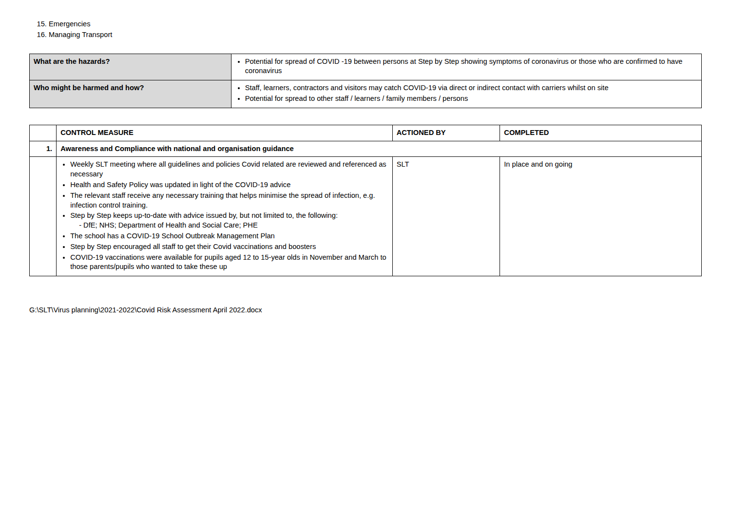Emergencies
Managing Transport
| What are the hazards? | Potential for spread of COVID -19 between persons at Step by Step showing symptoms of coronavirus or those who are confirmed to have coronavirus |
| Who might be harmed and how? | Staff, learners, contractors and visitors may catch COVID-19 via direct or indirect contact with carriers whilst on site Potential for spread to other staff / learners / family members / persons |
| | CONTROL MEASURE | ACTIONED BY | COMPLETED |
| --- | --- | --- | --- |
| 1. | Awareness and Compliance with national and organisation guidance |
| | Weekly SLT meeting where all guidelines and policies Covid related are reviewed and referenced as necessary Health and Safety Policy was updated in light of the COVID-19 advice The relevant staff receive any necessary training that helps minimise the spread of infection, e.g. infection control training. Step by Step keeps up-to-date with advice issued by, but not limited to, the following: DfE; NHS; Department of Health and Social Care; PHE The school has a COVID-19 School Outbreak Management Plan Step by Step encouraged all staff to get their Covid vaccinations and boosters COVID-19 vaccinations were available for pupils aged 12 to 15-year olds in November and March to those parents/pupils who wanted to take these up | SLT | In place and on going |
G:\SLT\Virus planning\2021-2022\Covid Risk Assessment April 2022.docx